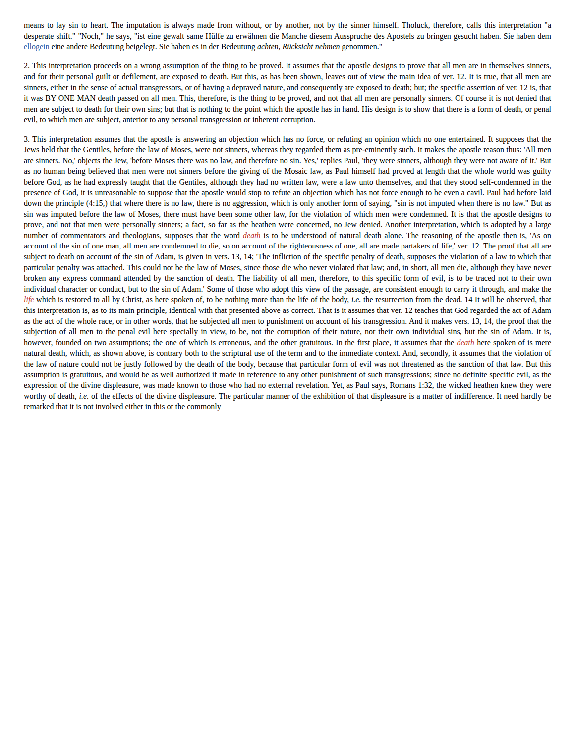means to lay sin to heart. The imputation is always made from without, or by another, not by the sinner himself. Tholuck, therefore, calls this interpretation "a desperate shift." "Noch," he says, "ist eine gewalt same Hülfe zu erwähnen die Manche diesem Ausspruche des Apostels zu bringen gesucht haben. Sie haben dem ellogein eine andere Bedeutung beigelegt. Sie haben es in der Bedeutung achten, Rücksicht nehmen genommen."
2. This interpretation proceeds on a wrong assumption of the thing to be proved. It assumes that the apostle designs to prove that all men are in themselves sinners, and for their personal guilt or defilement, are exposed to death. But this, as has been shown, leaves out of view the main idea of ver. 12. It is true, that all men are sinners, either in the sense of actual transgressors, or of having a depraved nature, and consequently are exposed to death; but; the specific assertion of ver. 12 is, that it was BY ONE MAN death passed on all men. This, therefore, is the thing to be proved, and not that all men are personally sinners. Of course it is not denied that men are subject to death for their own sins; but that is nothing to the point which the apostle has in hand. His design is to show that there is a form of death, or penal evil, to which men are subject, anterior to any personal transgression or inherent corruption.
3. This interpretation assumes that the apostle is answering an objection which has no force, or refuting an opinion which no one entertained. It supposes that the Jews held that the Gentiles, before the law of Moses, were not sinners, whereas they regarded them as pre-eminently such. It makes the apostle reason thus: 'All men are sinners. No,' objects the Jew, 'before Moses there was no law, and therefore no sin. Yes,' replies Paul, 'they were sinners, although they were not aware of it.' But as no human being believed that men were not sinners before the giving of the Mosaic law, as Paul himself had proved at length that the whole world was guilty before God, as he had expressly taught that the Gentiles, although they had no written law, were a law unto themselves, and that they stood self-condemned in the presence of God, it is unreasonable to suppose that the apostle would stop to refute an objection which has not force enough to be even a cavil. Paul had before laid down the principle (4:15,) that where there is no law, there is no aggression, which is only another form of saying, "sin is not imputed when there is no law." But as sin was imputed before the law of Moses, there must have been some other law, for the violation of which men were condemned. It is that the apostle designs to prove, and not that men were personally sinners; a fact, so far as the heathen were concerned, no Jew denied. Another interpretation, which is adopted by a large number of commentators and theologians, supposes that the word death is to be understood of natural death alone. The reasoning of the apostle then is, 'As on account of the sin of one man, all men are condemned to die, so on account of the righteousness of one, all are made partakers of life,' ver. 12. The proof that all are subject to death on account of the sin of Adam, is given in vers. 13, 14; 'The infliction of the specific penalty of death, supposes the violation of a law to which that particular penalty was attached. This could not be the law of Moses, since those die who never violated that law; and, in short, all men die, although they have never broken any express command attended by the sanction of death. The liability of all men, therefore, to this specific form of evil, is to be traced not to their own individual character or conduct, but to the sin of Adam.' Some of those who adopt this view of the passage, are consistent enough to carry it through, and make the life which is restored to all by Christ, as here spoken of, to be nothing more than the life of the body, i.e. the resurrection from the dead. 14 It will be observed, that this interpretation is, as to its main principle, identical with that presented above as correct. That is it assumes that ver. 12 teaches that God regarded the act of Adam as the act of the whole race, or in other words, that he subjected all men to punishment on account of his transgression. And it makes vers. 13, 14, the proof that the subjection of all men to the penal evil here specially in view, to be, not the corruption of their nature, nor their own individual sins, but the sin of Adam. It is, however, founded on two assumptions; the one of which is erroneous, and the other gratuitous. In the first place, it assumes that the death here spoken of is mere natural death, which, as shown above, is contrary both to the scriptural use of the term and to the immediate context. And, secondly, it assumes that the violation of the law of nature could not be justly followed by the death of the body, because that particular form of evil was not threatened as the sanction of that law. But this assumption is gratuitous, and would be as well authorized if made in reference to any other punishment of such transgressions; since no definite specific evil, as the expression of the divine displeasure, was made known to those who had no external revelation. Yet, as Paul says, Romans 1:32, the wicked heathen knew they were worthy of death, i.e. of the effects of the divine displeasure. The particular manner of the exhibition of that displeasure is a matter of indifference. It need hardly be remarked that it is not involved either in this or the commonly